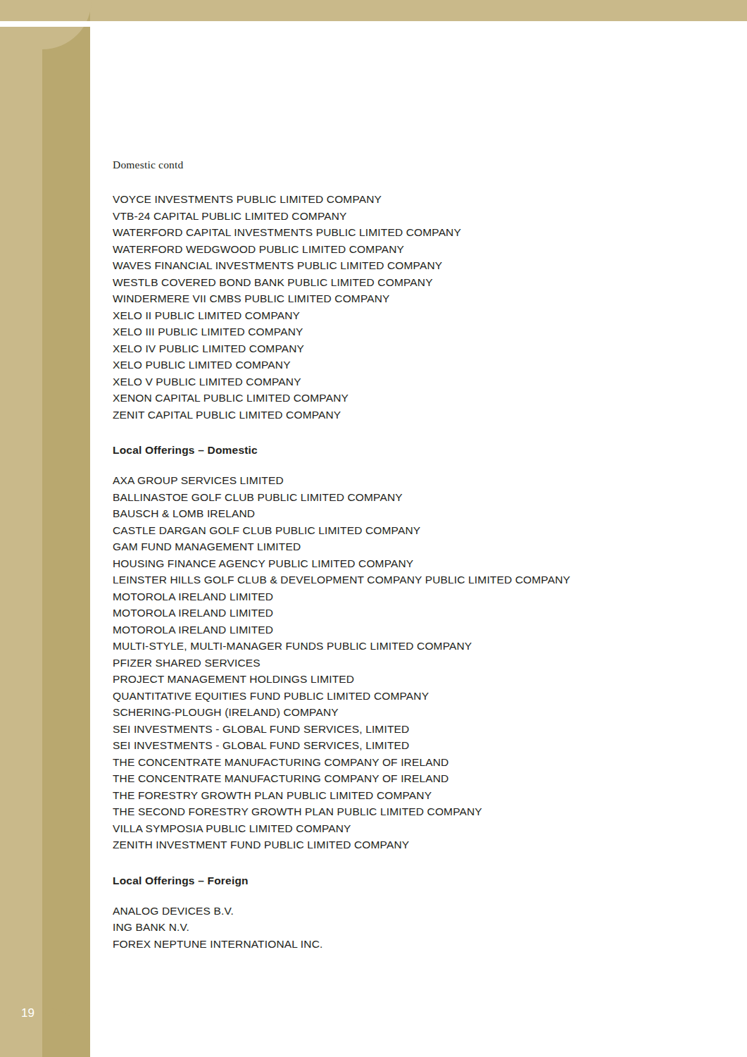Domestic contd
VOYCE INVESTMENTS PUBLIC LIMITED COMPANY
VTB-24 CAPITAL PUBLIC LIMITED COMPANY
WATERFORD CAPITAL INVESTMENTS PUBLIC LIMITED COMPANY
WATERFORD WEDGWOOD PUBLIC LIMITED COMPANY
WAVES FINANCIAL INVESTMENTS PUBLIC LIMITED COMPANY
WESTLB COVERED BOND BANK PUBLIC LIMITED COMPANY
WINDERMERE VII CMBS PUBLIC LIMITED COMPANY
XELO II PUBLIC LIMITED COMPANY
XELO III PUBLIC LIMITED COMPANY
XELO IV PUBLIC LIMITED COMPANY
XELO PUBLIC LIMITED COMPANY
XELO V PUBLIC LIMITED COMPANY
XENON CAPITAL PUBLIC LIMITED COMPANY
ZENIT CAPITAL PUBLIC LIMITED COMPANY
Local Offerings – Domestic
AXA GROUP SERVICES LIMITED
BALLINASTOE GOLF CLUB PUBLIC LIMITED COMPANY
BAUSCH & LOMB IRELAND
CASTLE DARGAN GOLF CLUB PUBLIC LIMITED COMPANY
GAM FUND MANAGEMENT LIMITED
HOUSING FINANCE AGENCY PUBLIC LIMITED COMPANY
LEINSTER HILLS GOLF CLUB & DEVELOPMENT COMPANY PUBLIC LIMITED COMPANY
MOTOROLA IRELAND LIMITED
MOTOROLA IRELAND LIMITED
MOTOROLA IRELAND LIMITED
MULTI-STYLE, MULTI-MANAGER FUNDS PUBLIC LIMITED COMPANY
PFIZER SHARED SERVICES
PROJECT MANAGEMENT HOLDINGS LIMITED
QUANTITATIVE EQUITIES FUND PUBLIC LIMITED COMPANY
SCHERING-PLOUGH (IRELAND) COMPANY
SEI INVESTMENTS - GLOBAL FUND SERVICES, LIMITED
SEI INVESTMENTS - GLOBAL FUND SERVICES, LIMITED
THE CONCENTRATE MANUFACTURING COMPANY OF IRELAND
THE CONCENTRATE MANUFACTURING COMPANY OF IRELAND
THE FORESTRY GROWTH PLAN PUBLIC LIMITED COMPANY
THE SECOND FORESTRY GROWTH PLAN PUBLIC LIMITED COMPANY
VILLA SYMPOSIA PUBLIC LIMITED COMPANY
ZENITH INVESTMENT FUND PUBLIC LIMITED COMPANY
Local Offerings – Foreign
ANALOG DEVICES B.V.
ING BANK N.V.
FOREX NEPTUNE INTERNATIONAL INC.
19